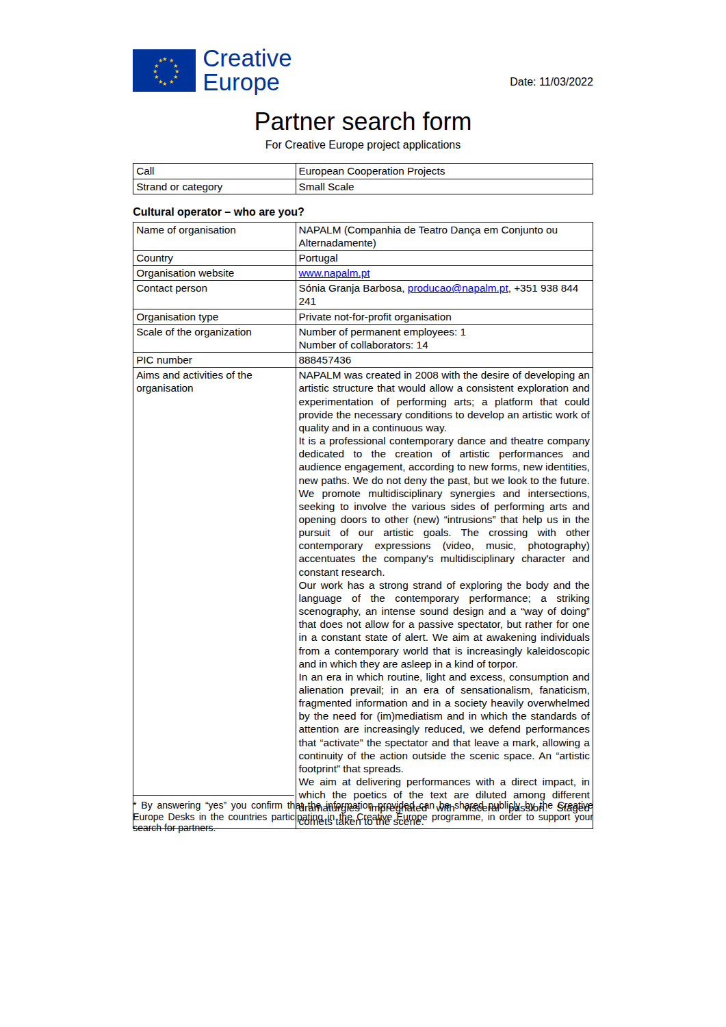★ ★ ★ ★ ★ ★ ★ ★ ★ ★ ★ ★
Creative
Europe
Date: 11/03/2022
Partner search form
For Creative Europe project applications
| Call | European Cooperation Projects |
| Strand or category | Small Scale |
Cultural operator – who are you?
| Name of organisation | NAPALM (Companhia de Teatro Dança em Conjunto ou Alternadamente) |
| Country | Portugal |
| Organisation website | www.napalm.pt |
| Contact person | Sónia Granja Barbosa, producao@napalm.pt , +351 938 844 241 |
| Organisation type | Private not-for-profit organisation |
| Scale of the organization | Number of permanent employees: 1 Number of collaborators: 14 |
| PIC number | 888457436 |
| Aims and activities of the organisation | NAPALM was created in 2008 with the desire of developing an artistic structure that would allow a consistent exploration and experimentation of performing arts; a platform that could provide the necessary conditions to develop an artistic work of quality and in a continuous way. It is a professional contemporary dance and theatre company dedicated to the creation of artistic performances and audience engagement, according to new forms, new identities, new paths. We do not deny the past, but we look to the future. We promote multidisciplinary synergies and intersections, seeking to involve the various sides of performing arts and opening doors to other (new) “intrusions” that help us in the pursuit of our artistic goals. The crossing with other contemporary expressions (video, music, photography) accentuates the company's multidisciplinary character and constant research. Our work has a strong strand of exploring the body and the language of the contemporary performance; a striking scenography, an intense sound design and a “way of doing” that does not allow for a passive spectator, but rather for one in a constant state of alert. We aim at awakening individuals from a contemporary world that is increasingly kaleidoscopic and in which they are asleep in a kind of torpor. In an era in which routine, light and excess, consumption and alienation prevail; in an era of sensationalism, fanaticism, fragmented information and in a society heavily overwhelmed by the need for (im)mediatism and in which the standards of attention are increasingly reduced, we defend performances that “activate” the spectator and that leave a mark, allowing a continuity of the action outside the scenic space. An “artistic footprint” that spreads. We aim at delivering performances with a direct impact, in which the poetics of the text are diluted among different dramaturgies impregnated with visceral passion. Staged comets taken to the scene. |
* By answering “yes” you confirm that the information provided can be shared publicly by the Creative Europe Desks in the countries participating in the Creative Europe programme, in order to support your search for partners.